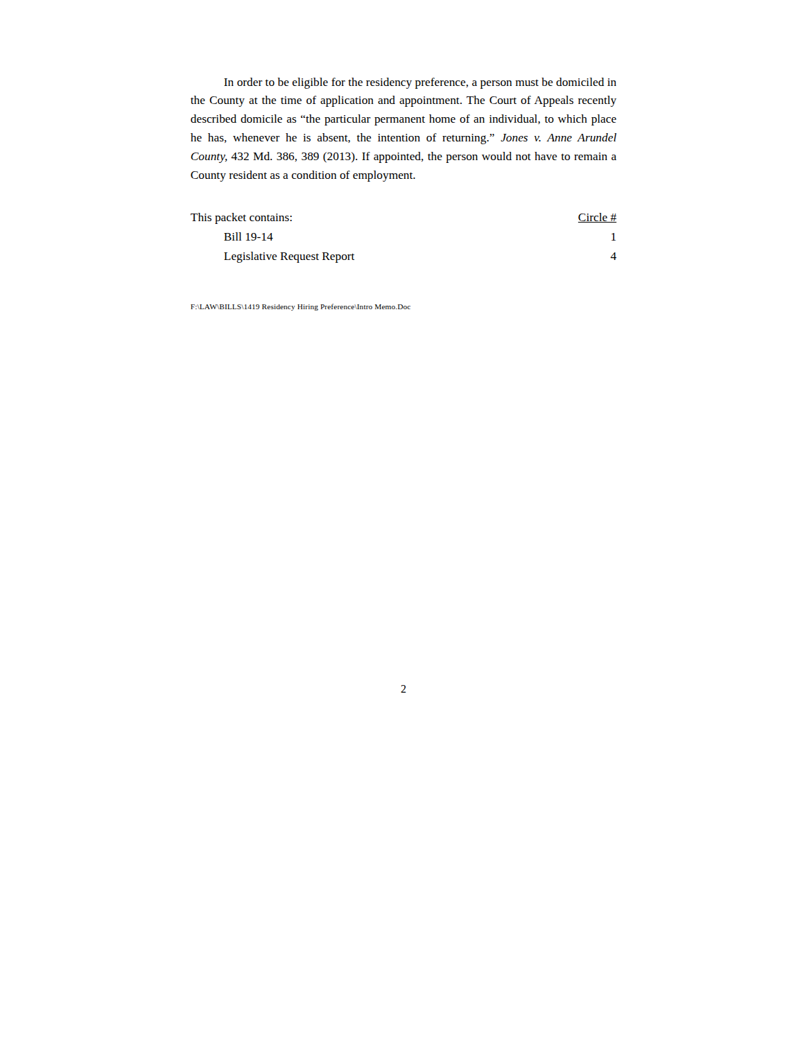In order to be eligible for the residency preference, a person must be domiciled in the County at the time of application and appointment. The Court of Appeals recently described domicile as “the particular permanent home of an individual, to which place he has, whenever he is absent, the intention of returning.” Jones v. Anne Arundel County, 432 Md. 386, 389 (2013). If appointed, the person would not have to remain a County resident as a condition of employment.
| This packet contains: | Circle # |
| Bill 19-14 | 1 |
| Legislative Request Report | 4 |
F:\LAW\BILLS\1419 Residency Hiring Preference\Intro Memo.Doc
2